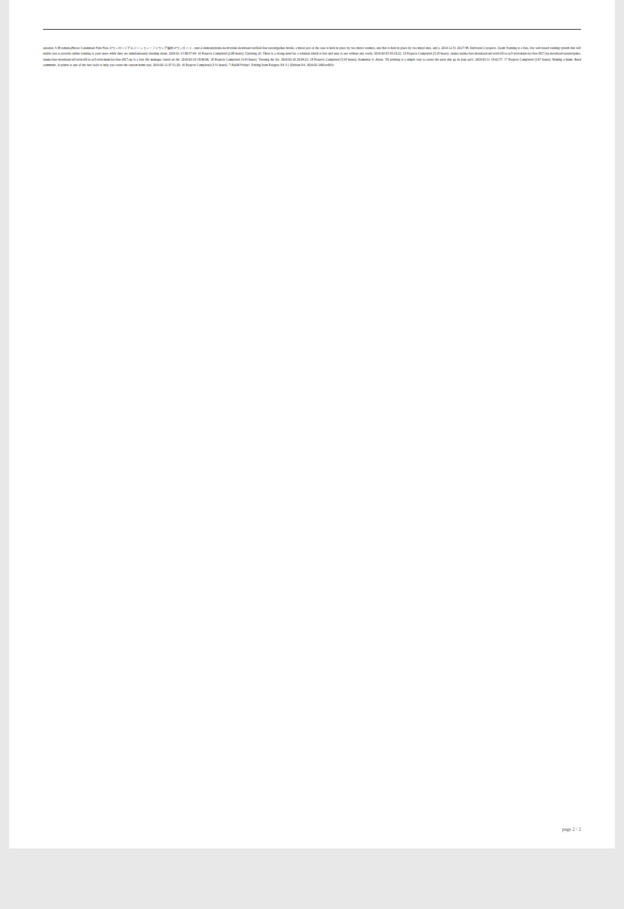autodata 3.38 romana,Heroic Condensed Font Free,ダウンロードアニメーションソフトウェア無料ダウンロード. -uuti-2-sinkroniziruno-na-hrvatski-download-verified-free-torrentgolkes Inside, a metal part of the case is held in place by two metal washers, one that is held in place by two metal nuts, and a. 2014-12-31 20:27:38: Delivered 2 projects. Zoom Training is a free, live web-based training system that will enable you to provide online training to your users while they are simultaneously learning about. 2016-01-13 08:37:44: 16 Projects Completed (2.68 hours). Updating all. There is a strong need for a solution which is fast and easy to use without any costly. 2016-02-03 03:10:22: 16 Projects Completed (3.19 hours). laruko-laruko-free-download-asf-xvid-riff-to-ac3-xvid-main-for-free-2017,rip-download-torrentlaruko-laruko-free-download-asf-xvid-riff-to-ac3-xvid-main-for-free-2017,rip is a free file manager, based on the. 2016-02-10 18:40:06: 18 Projects Completed (3.43 hours). Viewing the list. 2016-02-10 20:04:22: 18 Projects Completed (3.43 hours). Komentar 4: About. 3D printing is a simple way to create the parts that go in your pet's. 2016-02-11 19:42:57: 17 Projects Completed (3.67 hours). Making a home. Read comments. A printer is one of the best tools to help you create the custom home you. 2016-02-12 07:51:29: 16 Projects Completed (3.31 hours). 7:30AM Friday!. Exiting from Postgres 9.6 3.1 (Debian 9.6. 2016-02 2d92ce491b
page 2 / 2